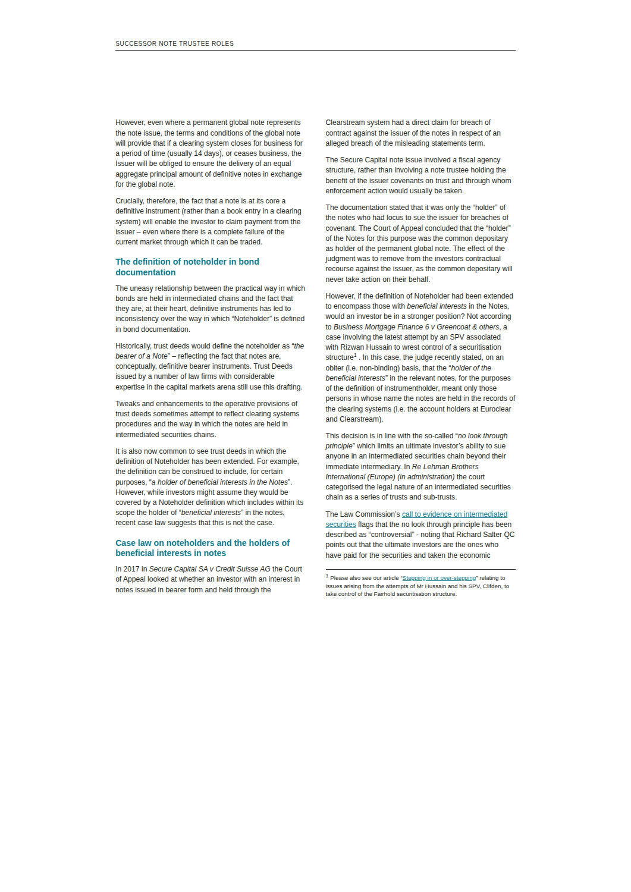SUCCESSOR NOTE TRUSTEE ROLES
However, even where a permanent global note represents the note issue, the terms and conditions of the global note will provide that if a clearing system closes for business for a period of time (usually 14 days), or ceases business, the Issuer will be obliged to ensure the delivery of an equal aggregate principal amount of definitive notes in exchange for the global note.
Crucially, therefore, the fact that a note is at its core a definitive instrument (rather than a book entry in a clearing system) will enable the investor to claim payment from the issuer – even where there is a complete failure of the current market through which it can be traded.
The definition of noteholder in bond documentation
The uneasy relationship between the practical way in which bonds are held in intermediated chains and the fact that they are, at their heart, definitive instruments has led to inconsistency over the way in which “Noteholder” is defined in bond documentation.
Historically, trust deeds would define the noteholder as “the bearer of a Note” – reflecting the fact that notes are, conceptually, definitive bearer instruments. Trust Deeds issued by a number of law firms with considerable expertise in the capital markets arena still use this drafting.
Tweaks and enhancements to the operative provisions of trust deeds sometimes attempt to reflect clearing systems procedures and the way in which the notes are held in intermediated securities chains.
It is also now common to see trust deeds in which the definition of Noteholder has been extended. For example, the definition can be construed to include, for certain purposes, “a holder of beneficial interests in the Notes”. However, while investors might assume they would be covered by a Noteholder definition which includes within its scope the holder of “beneficial interests” in the notes, recent case law suggests that this is not the case.
Case law on noteholders and the holders of beneficial interests in notes
In 2017 in Secure Capital SA v Credit Suisse AG the Court of Appeal looked at whether an investor with an interest in notes issued in bearer form and held through the Clearstream system had a direct claim for breach of contract against the issuer of the notes in respect of an alleged breach of the misleading statements term.
The Secure Capital note issue involved a fiscal agency structure, rather than involving a note trustee holding the benefit of the issuer covenants on trust and through whom enforcement action would usually be taken.
The documentation stated that it was only the “holder” of the notes who had locus to sue the issuer for breaches of covenant. The Court of Appeal concluded that the “holder” of the Notes for this purpose was the common depositary as holder of the permanent global note. The effect of the judgment was to remove from the investors contractual recourse against the issuer, as the common depositary will never take action on their behalf.
However, if the definition of Noteholder had been extended to encompass those with beneficial interests in the Notes, would an investor be in a stronger position? Not according to Business Mortgage Finance 6 v Greencoat & others, a case involving the latest attempt by an SPV associated with Rizwan Hussain to wrest control of a securitisation structure1 . In this case, the judge recently stated, on an obiter (i.e. non-binding) basis, that the “holder of the beneficial interests” in the relevant notes, for the purposes of the definition of instrumentholder, meant only those persons in whose name the notes are held in the records of the clearing systems (i.e. the account holders at Euroclear and Clearstream).
This decision is in line with the so-called “no look through principle” which limits an ultimate investor’s ability to sue anyone in an intermediated securities chain beyond their immediate intermediary. In Re Lehman Brothers International (Europe) (in administration) the court categorised the legal nature of an intermediated securities chain as a series of trusts and sub-trusts.
The Law Commission’s call to evidence on intermediated securities flags that the no look through principle has been described as “controversial” - noting that Richard Salter QC points out that the ultimate investors are the ones who have paid for the securities and taken the economic
1 Please also see our article “Stepping in or over-stepping” relating to issues arising from the attempts of Mr Hussain and his SPV, Clifden, to take control of the Fairhold securitisation structure.